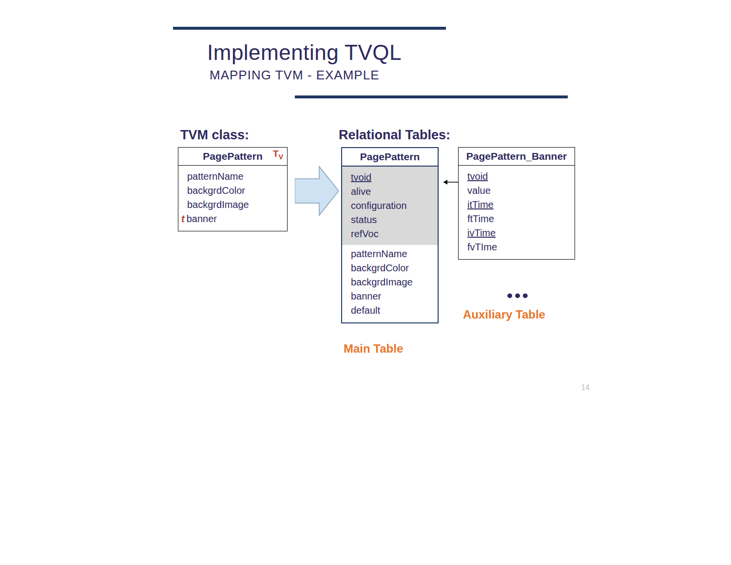Implementing TVQL
MAPPING TVM - EXAMPLE
TVM class:
Relational Tables:
PagePatternTV
patternName
backgrdColor
backgrdImage
tbanner
PagePattern
tvoid
alive
configuration
status
refVoc
patternName
backgrdColor
backgrdImage
banner
default
PagePattern_Banner
tvoid
value
itTime
ftTime
ivTime
fvTIme
•••
Auxiliary Table
Main Table
14